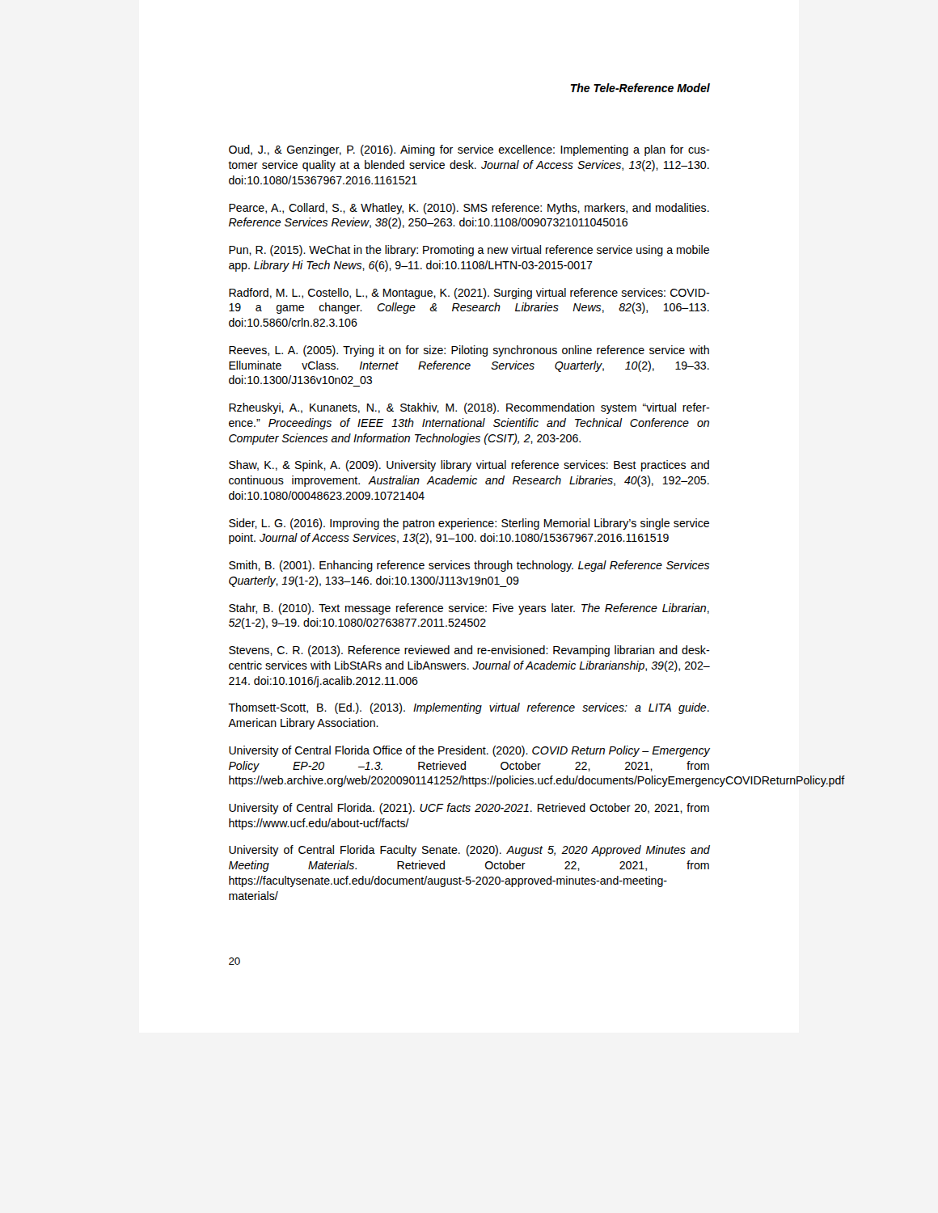The Tele-Reference Model
Oud, J., & Genzinger, P. (2016). Aiming for service excellence: Implementing a plan for customer service quality at a blended service desk. Journal of Access Services, 13(2), 112–130. doi:10.1080/15367967.2016.1161521
Pearce, A., Collard, S., & Whatley, K. (2010). SMS reference: Myths, markers, and modalities. Reference Services Review, 38(2), 250–263. doi:10.1108/00907321011045016
Pun, R. (2015). WeChat in the library: Promoting a new virtual reference service using a mobile app. Library Hi Tech News, 6(6), 9–11. doi:10.1108/LHTN-03-2015-0017
Radford, M. L., Costello, L., & Montague, K. (2021). Surging virtual reference services: COVID-19 a game changer. College & Research Libraries News, 82(3), 106–113. doi:10.5860/crln.82.3.106
Reeves, L. A. (2005). Trying it on for size: Piloting synchronous online reference service with Elluminate vClass. Internet Reference Services Quarterly, 10(2), 19–33. doi:10.1300/J136v10n02_03
Rzheuskyi, A., Kunanets, N., & Stakhiv, M. (2018). Recommendation system “virtual reference.” Proceedings of IEEE 13th International Scientific and Technical Conference on Computer Sciences and Information Technologies (CSIT), 2, 203-206.
Shaw, K., & Spink, A. (2009). University library virtual reference services: Best practices and continuous improvement. Australian Academic and Research Libraries, 40(3), 192–205. doi:10.1080/00048623.2009.10721404
Sider, L. G. (2016). Improving the patron experience: Sterling Memorial Library’s single service point. Journal of Access Services, 13(2), 91–100. doi:10.1080/15367967.2016.1161519
Smith, B. (2001). Enhancing reference services through technology. Legal Reference Services Quarterly, 19(1-2), 133–146. doi:10.1300/J113v19n01_09
Stahr, B. (2010). Text message reference service: Five years later. The Reference Librarian, 52(1-2), 9–19. doi:10.1080/02763877.2011.524502
Stevens, C. R. (2013). Reference reviewed and re-envisioned: Revamping librarian and desk-centric services with LibStARs and LibAnswers. Journal of Academic Librarianship, 39(2), 202–214. doi:10.1016/j.acalib.2012.11.006
Thomsett-Scott, B. (Ed.). (2013). Implementing virtual reference services: a LITA guide. American Library Association.
University of Central Florida Office of the President. (2020). COVID Return Policy – Emergency Policy EP-20 –1.3. Retrieved October 22, 2021, from https://web.archive.org/web/20200901141252/https://policies.ucf.edu/documents/PolicyEmergencyCOVIDReturnPolicy.pdf
University of Central Florida. (2021). UCF facts 2020-2021. Retrieved October 20, 2021, from https://www.ucf.edu/about-ucf/facts/
University of Central Florida Faculty Senate. (2020). August 5, 2020 Approved Minutes and Meeting Materials. Retrieved October 22, 2021, from https://facultysenate.ucf.edu/document/august-5-2020-approved-minutes-and-meeting-materials/
20